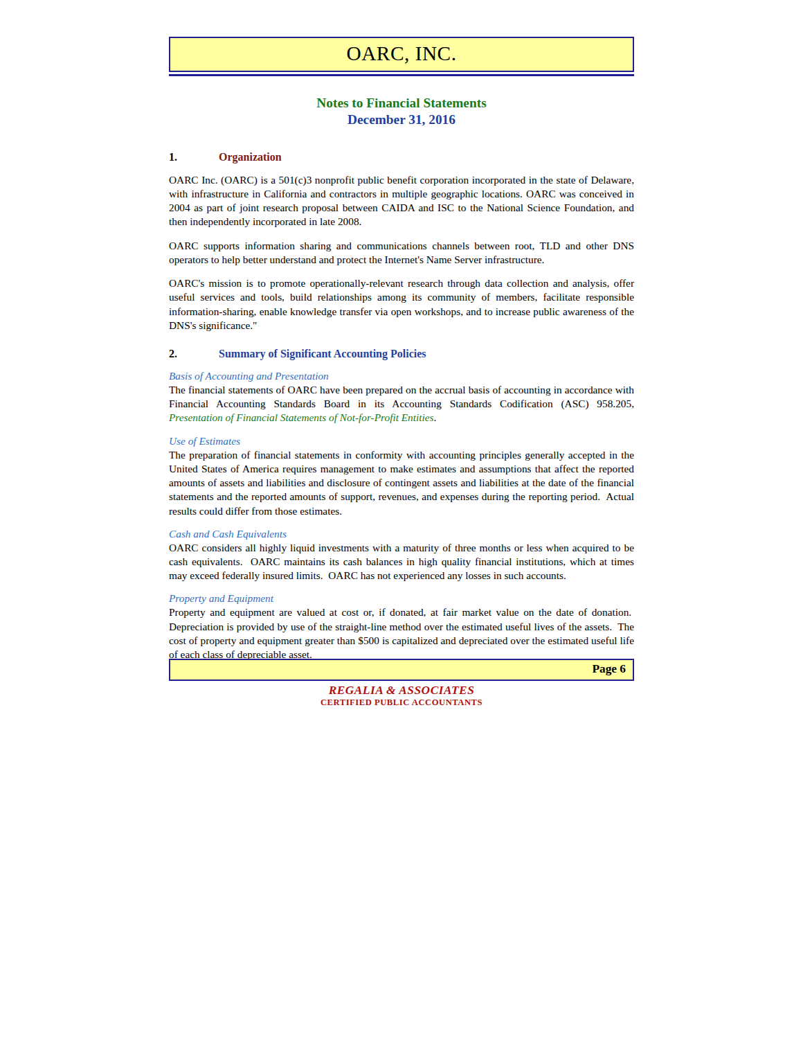OARC, INC.
Notes to Financial Statements
December 31, 2016
1. Organization
OARC Inc. (OARC) is a 501(c)3 nonprofit public benefit corporation incorporated in the state of Delaware, with infrastructure in California and contractors in multiple geographic locations. OARC was conceived in 2004 as part of joint research proposal between CAIDA and ISC to the National Science Foundation, and then independently incorporated in late 2008.
OARC supports information sharing and communications channels between root, TLD and other DNS operators to help better understand and protect the Internet's Name Server infrastructure.
OARC's mission is to promote operationally-relevant research through data collection and analysis, offer useful services and tools, build relationships among its community of members, facilitate responsible information-sharing, enable knowledge transfer via open workshops, and to increase public awareness of the DNS's significance."
2. Summary of Significant Accounting Policies
Basis of Accounting and Presentation
The financial statements of OARC have been prepared on the accrual basis of accounting in accordance with Financial Accounting Standards Board in its Accounting Standards Codification (ASC) 958.205, Presentation of Financial Statements of Not-for-Profit Entities.
Use of Estimates
The preparation of financial statements in conformity with accounting principles generally accepted in the United States of America requires management to make estimates and assumptions that affect the reported amounts of assets and liabilities and disclosure of contingent assets and liabilities at the date of the financial statements and the reported amounts of support, revenues, and expenses during the reporting period. Actual results could differ from those estimates.
Cash and Cash Equivalents
OARC considers all highly liquid investments with a maturity of three months or less when acquired to be cash equivalents. OARC maintains its cash balances in high quality financial institutions, which at times may exceed federally insured limits. OARC has not experienced any losses in such accounts.
Property and Equipment
Property and equipment are valued at cost or, if donated, at fair market value on the date of donation. Depreciation is provided by use of the straight-line method over the estimated useful lives of the assets. The cost of property and equipment greater than $500 is capitalized and depreciated over the estimated useful life of each class of depreciable asset.
Page 6
REGALIA & ASSOCIATES
CERTIFIED PUBLIC ACCOUNTANTS